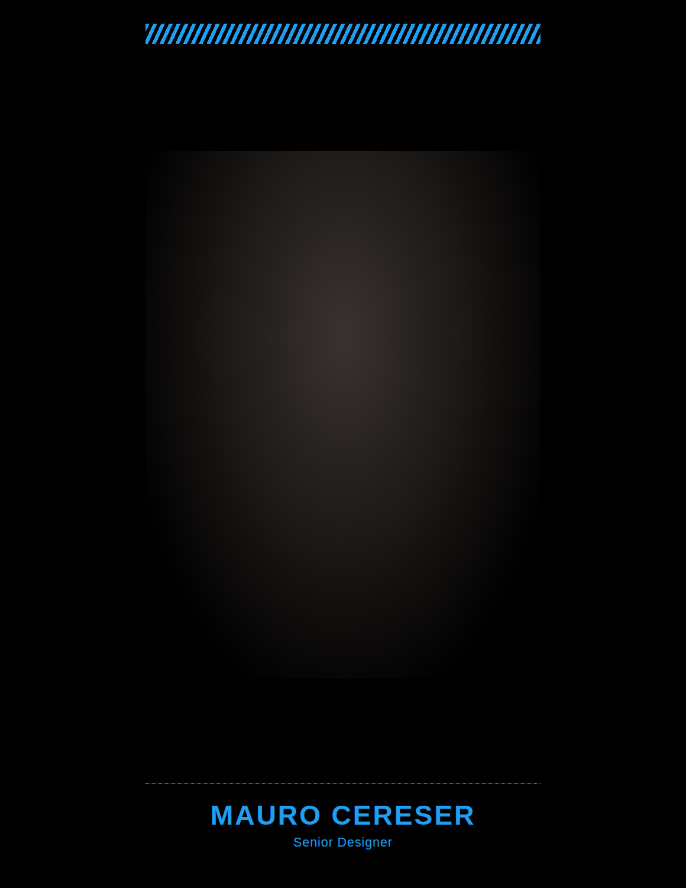Mauro Cereser
Senior Designer